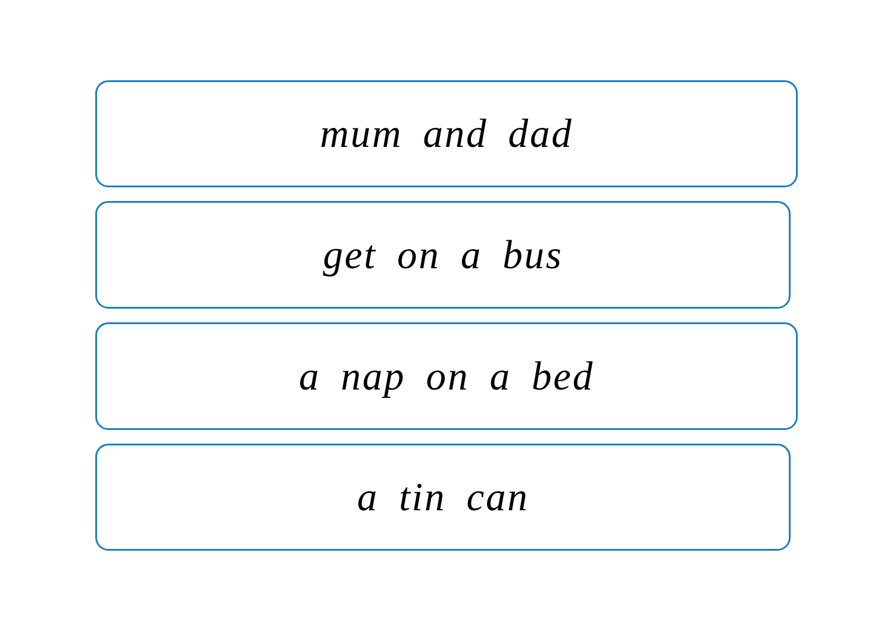mum and dad
get on a bus
a nap on a bed
a tin can